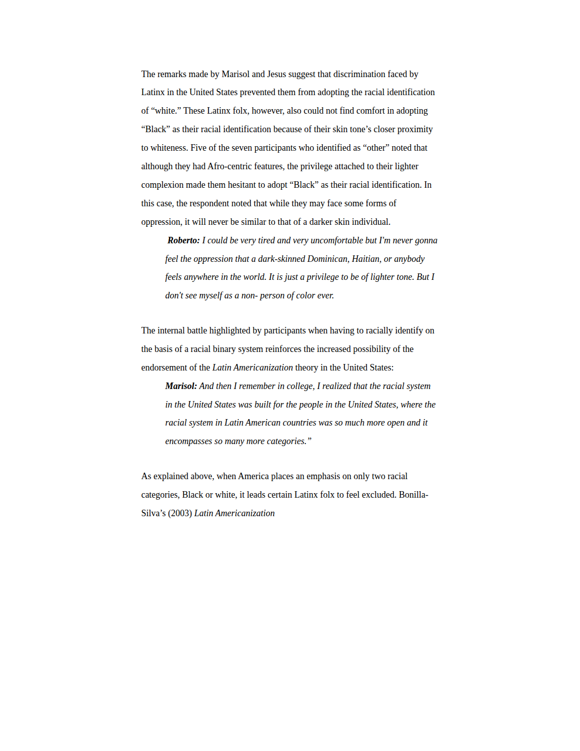The remarks made by Marisol and Jesus suggest that discrimination faced by Latinx in the United States prevented them from adopting the racial identification of “white.” These Latinx folx, however, also could not find comfort in adopting “Black” as their racial identification because of their skin tone’s closer proximity to whiteness. Five of the seven participants who identified as “other” noted that although they had Afro-centric features, the privilege attached to their lighter complexion made them hesitant to adopt “Black” as their racial identification. In this case, the respondent noted that while they may face some forms of oppression, it will never be similar to that of a darker skin individual.
Roberto: I could be very tired and very uncomfortable but I'm never gonna feel the oppression that a dark-skinned Dominican, Haitian, or anybody feels anywhere in the world. It is just a privilege to be of lighter tone. But I don't see myself as a non- person of color ever.
The internal battle highlighted by participants when having to racially identify on the basis of a racial binary system reinforces the increased possibility of the endorsement of the Latin Americanization theory in the United States:
Marisol: And then I remember in college, I realized that the racial system in the United States was built for the people in the United States, where the racial system in Latin American countries was so much more open and it encompasses so many more categories.”
As explained above, when America places an emphasis on only two racial categories, Black or white, it leads certain Latinx folx to feel excluded. Bonilla-Silva’s (2003) Latin Americanization